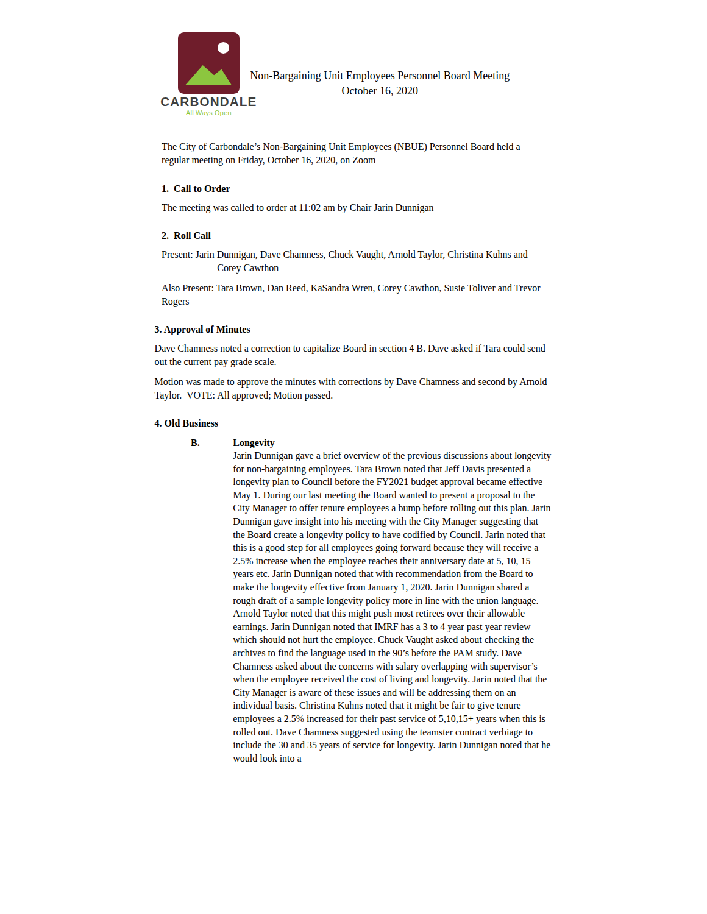CARBONDALE
All Ways Open
Non-Bargaining Unit Employees Personnel Board Meeting
October 16, 2020
The City of Carbondale’s Non-Bargaining Unit Employees (NBUE) Personnel Board held a regular meeting on Friday, October 16, 2020, on Zoom
1. Call to Order
The meeting was called to order at 11:02 am by Chair Jarin Dunnigan
2. Roll Call
Present: Jarin Dunnigan, Dave Chamness, Chuck Vaught, Arnold Taylor, Christina Kuhns and Corey Cawthon
Also Present: Tara Brown, Dan Reed, KaSandra Wren, Corey Cawthon, Susie Toliver and Trevor Rogers
3. Approval of Minutes
Dave Chamness noted a correction to capitalize Board in section 4 B. Dave asked if Tara could send out the current pay grade scale.
Motion was made to approve the minutes with corrections by Dave Chamness and second by Arnold Taylor. VOTE: All approved; Motion passed.
4. Old Business
B.
Longevity
Jarin Dunnigan gave a brief overview of the previous discussions about longevity for non-bargaining employees. Tara Brown noted that Jeff Davis presented a longevity plan to Council before the FY2021 budget approval became effective May 1. During our last meeting the Board wanted to present a proposal to the City Manager to offer tenure employees a bump before rolling out this plan. Jarin Dunnigan gave insight into his meeting with the City Manager suggesting that the Board create a longevity policy to have codified by Council. Jarin noted that this is a good step for all employees going forward because they will receive a 2.5% increase when the employee reaches their anniversary date at 5, 10, 15 years etc. Jarin Dunnigan noted that with recommendation from the Board to make the longevity effective from January 1, 2020. Jarin Dunnigan shared a rough draft of a sample longevity policy more in line with the union language. Arnold Taylor noted that this might push most retirees over their allowable earnings. Jarin Dunnigan noted that IMRF has a 3 to 4 year past year review which should not hurt the employee. Chuck Vaught asked about checking the archives to find the language used in the 90’s before the PAM study. Dave Chamness asked about the concerns with salary overlapping with supervisor’s when the employee received the cost of living and longevity. Jarin noted that the City Manager is aware of these issues and will be addressing them on an individual basis. Christina Kuhns noted that it might be fair to give tenure employees a 2.5% increased for their past service of 5,10,15+ years when this is rolled out. Dave Chamness suggested using the teamster contract verbiage to include the 30 and 35 years of service for longevity. Jarin Dunnigan noted that he would look into a